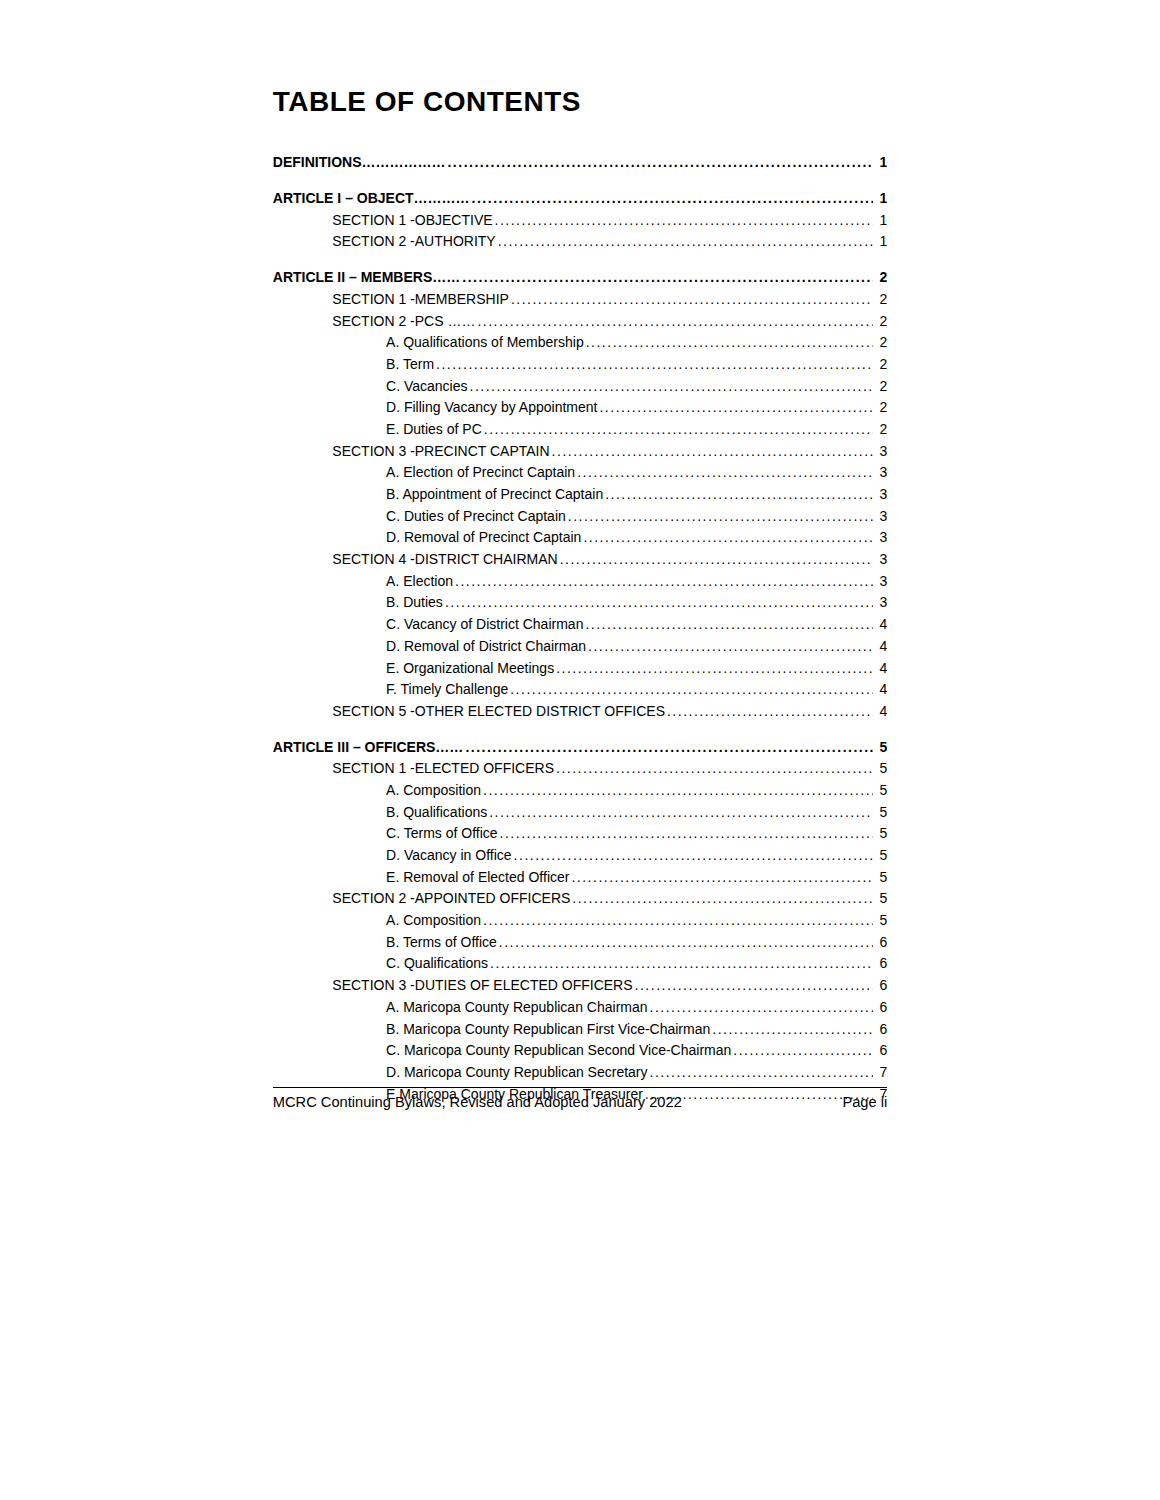TABLE OF CONTENTS
DEFINITIONS……………… .......................................................................................... 1
ARTICLE I – OBJECT………… ......................................................................................... 1
SECTION 1 -OBJECTIVE ..................................................................................... 1
SECTION 2 -AUTHORITY ..................................................................................... 1
ARTICLE II – MEMBERS…… ......................................................................................... 2
SECTION 1 -MEMBERSHIP ................................................................................. 2
SECTION 2 -PCS …… ......................................................................................... 2
A. Qualifications of Membership .................................................................. 2
B. Term ..................................................................................................... 2
C. Vacancies .............................................................................................. 2
D. Filling Vacancy by Appointment ............................................................ 2
E. Duties of PC ......................................................................................... 2
SECTION 3 -PRECINCT CAPTAIN ......................................................................... 3
A. Election of Precinct Captain .................................................................... 3
B. Appointment of Precinct Captain ............................................................ 3
C. Duties of Precinct Captain ...................................................................... 3
D. Removal of Precinct Captain .................................................................. 3
SECTION 4 -DISTRICT CHAIRMAN ....................................................................... 3
A. Election ................................................................................................. 3
B. Duties ................................................................................................... 3
C. Vacancy of District Chairman .................................................................. 4
D. Removal of District Chairman .................................................................. 4
E. Organizational Meetings ......................................................................... 4
F. Timely Challenge .................................................................................... 4
SECTION 5 -OTHER ELECTED DISTRICT OFFICES .......................................... 4
ARTICLE III – OFFICERS…… ......................................................................................... 5
SECTION 1 -ELECTED OFFICERS ....................................................................... 5
A. Composition ......................................................................................... 5
B. Qualifications ........................................................................................ 5
C. Terms of Office ..................................................................................... 5
D. Vacancy in Office .................................................................................. 5
E. Removal of Elected Officer .................................................................... 5
SECTION 2 -APPOINTED OFFICERS ................................................................... 5
A. Composition ......................................................................................... 5
B. Terms of Office ..................................................................................... 6
C. Qualifications ........................................................................................ 6
SECTION 3 -DUTIES OF ELECTED OFFICERS ................................................... 6
A. Maricopa County Republican Chairman ................................................. 6
B. Maricopa County Republican First Vice-Chairman ................................ 6
C. Maricopa County Republican Second Vice-Chairman ........................... 6
D. Maricopa County Republican Secretary ................................................ 7
E Maricopa County Republican Treasurer ................................................. 7
MCRC Continuing Bylaws, Revised and Adopted January 2022 Page ii